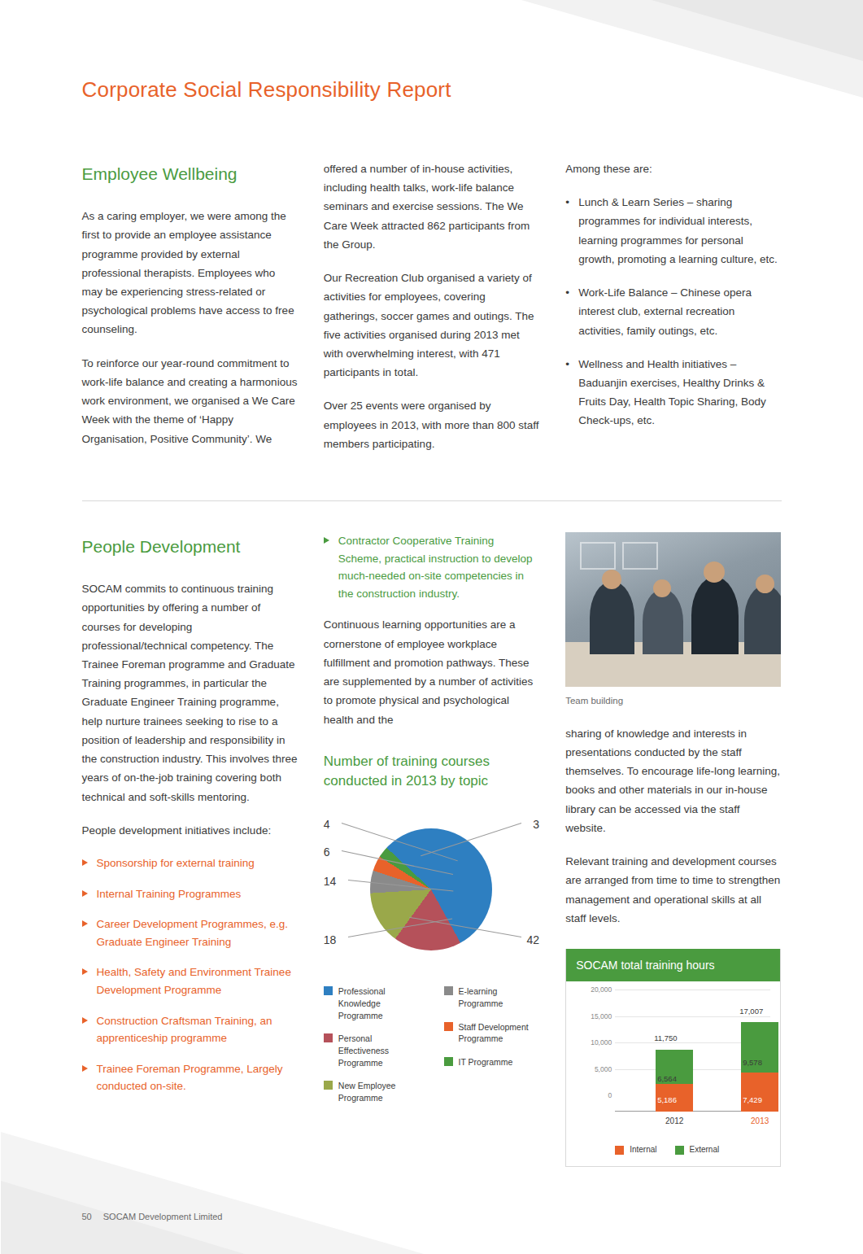Corporate Social Responsibility Report
Employee Wellbeing
As a caring employer, we were among the first to provide an employee assistance programme provided by external professional therapists. Employees who may be experiencing stress-related or psychological problems have access to free counseling.
To reinforce our year-round commitment to work-life balance and creating a harmonious work environment, we organised a We Care Week with the theme of ‘Happy Organisation, Positive Community’. We
offered a number of in-house activities, including health talks, work-life balance seminars and exercise sessions. The We Care Week attracted 862 participants from the Group.
Our Recreation Club organised a variety of activities for employees, covering gatherings, soccer games and outings. The five activities organised during 2013 met with overwhelming interest, with 471 participants in total.
Over 25 events were organised by employees in 2013, with more than 800 staff members participating.
Among these are:
Lunch & Learn Series – sharing programmes for individual interests, learning programmes for personal growth, promoting a learning culture, etc.
Work-Life Balance – Chinese opera interest club, external recreation activities, family outings, etc.
Wellness and Health initiatives – Baduanjin exercises, Healthy Drinks & Fruits Day, Health Topic Sharing, Body Check-ups, etc.
People Development
SOCAM commits to continuous training opportunities by offering a number of courses for developing professional/technical competency. The Trainee Foreman programme and Graduate Training programmes, in particular the Graduate Engineer Training programme, help nurture trainees seeking to rise to a position of leadership and responsibility in the construction industry. This involves three years of on-the-job training covering both technical and soft-skills mentoring.
People development initiatives include:
Sponsorship for external training
Internal Training Programmes
Career Development Programmes, e.g. Graduate Engineer Training
Health, Safety and Environment Trainee Development Programme
Construction Craftsman Training, an apprenticeship programme
Trainee Foreman Programme, Largely conducted on-site.
Contractor Cooperative Training Scheme, practical instruction to develop much-needed on-site competencies in the construction industry.
Continuous learning opportunities are a cornerstone of employee workplace fulfillment and promotion pathways. These are supplemented by a number of activities to promote physical and psychological health and the
Number of training courses conducted in 2013 by topic
4
3
6
14
18
42
Professional
Knowledge
Programme
Personal
Effectiveness
Programme
New Employee
Programme
E-learning
Programme
Staff Development
Programme
IT Programme
Team building
sharing of knowledge and interests in presentations conducted by the staff themselves. To encourage life-long learning, books and other materials in our in-house library can be accessed via the staff website.
Relevant training and development courses are arranged from time to time to strengthen management and operational skills at all staff levels.
SOCAM total training hours
20,000
15,000
10,000
5,000
0
11,750
6,564
5,186
17,007
9,578
7,429
2012
2013
Internal
External
50 SOCAM Development Limited